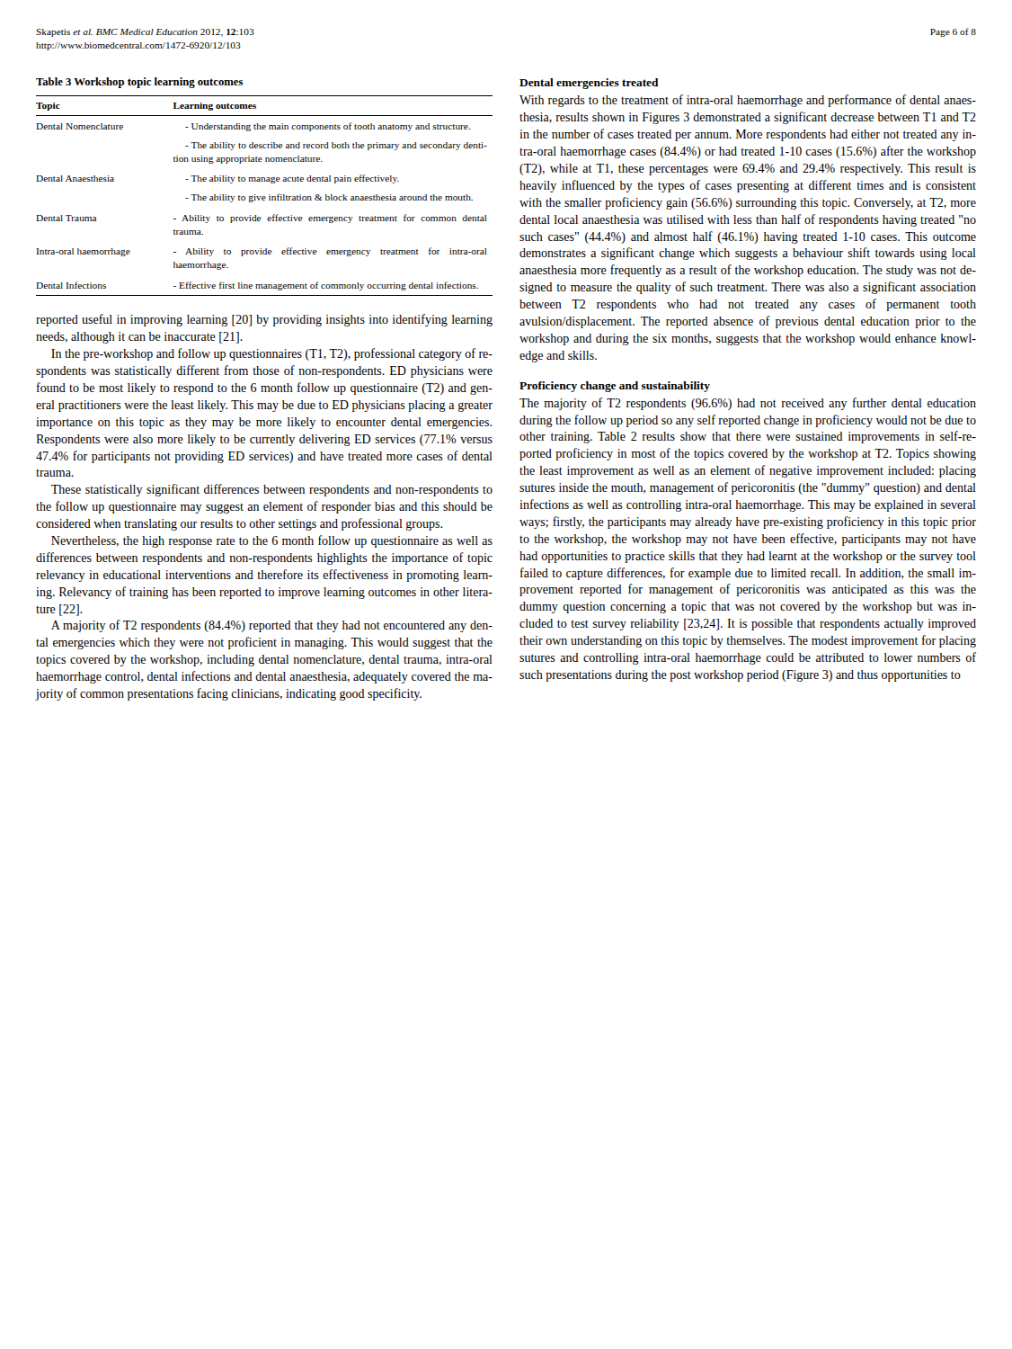Skapetis et al. BMC Medical Education 2012, 12:103
http://www.biomedcentral.com/1472-6920/12/103
Page 6 of 8
Table 3 Workshop topic learning outcomes
| Topic | Learning outcomes |
| --- | --- |
| Dental Nomenclature | - Understanding the main components of tooth anatomy and structure. - The ability to describe and record both the primary and secondary dentition using appropriate nomenclature. |
| Dental Anaesthesia | - The ability to manage acute dental pain effectively. - The ability to give infiltration & block anaesthesia around the mouth. |
| Dental Trauma | - Ability to provide effective emergency treatment for common dental trauma. |
| Intra-oral haemorrhage | - Ability to provide effective emergency treatment for intra-oral haemorrhage. |
| Dental Infections | - Effective first line management of commonly occurring dental infections. |
reported useful in improving learning [20] by providing insights into identifying learning needs, although it can be inaccurate [21].
In the pre-workshop and follow up questionnaires (T1, T2), professional category of respondents was statistically different from those of non-respondents. ED physicians were found to be most likely to respond to the 6 month follow up questionnaire (T2) and general practitioners were the least likely. This may be due to ED physicians placing a greater importance on this topic as they may be more likely to encounter dental emergencies. Respondents were also more likely to be currently delivering ED services (77.1% versus 47.4% for participants not providing ED services) and have treated more cases of dental trauma.
These statistically significant differences between respondents and non-respondents to the follow up questionnaire may suggest an element of responder bias and this should be considered when translating our results to other settings and professional groups.
Nevertheless, the high response rate to the 6 month follow up questionnaire as well as differences between respondents and non-respondents highlights the importance of topic relevancy in educational interventions and therefore its effectiveness in promoting learning. Relevancy of training has been reported to improve learning outcomes in other literature [22].
A majority of T2 respondents (84.4%) reported that they had not encountered any dental emergencies which they were not proficient in managing. This would suggest that the topics covered by the workshop, including dental nomenclature, dental trauma, intra-oral haemorrhage control, dental infections and dental anaesthesia, adequately covered the majority of common presentations facing clinicians, indicating good specificity.
Dental emergencies treated
With regards to the treatment of intra-oral haemorrhage and performance of dental anaesthesia, results shown in Figures 3 demonstrated a significant decrease between T1 and T2 in the number of cases treated per annum. More respondents had either not treated any intra-oral haemorrhage cases (84.4%) or had treated 1-10 cases (15.6%) after the workshop (T2), while at T1, these percentages were 69.4% and 29.4% respectively. This result is heavily influenced by the types of cases presenting at different times and is consistent with the smaller proficiency gain (56.6%) surrounding this topic. Conversely, at T2, more dental local anaesthesia was utilised with less than half of respondents having treated "no such cases" (44.4%) and almost half (46.1%) having treated 1-10 cases. This outcome demonstrates a significant change which suggests a behaviour shift towards using local anaesthesia more frequently as a result of the workshop education. The study was not designed to measure the quality of such treatment. There was also a significant association between T2 respondents who had not treated any cases of permanent tooth avulsion/displacement. The reported absence of previous dental education prior to the workshop and during the six months, suggests that the workshop would enhance knowledge and skills.
Proficiency change and sustainability
The majority of T2 respondents (96.6%) had not received any further dental education during the follow up period so any self reported change in proficiency would not be due to other training. Table 2 results show that there were sustained improvements in self-reported proficiency in most of the topics covered by the workshop at T2. Topics showing the least improvement as well as an element of negative improvement included: placing sutures inside the mouth, management of pericoronitis (the "dummy" question) and dental infections as well as controlling intra-oral haemorrhage. This may be explained in several ways; firstly, the participants may already have pre-existing proficiency in this topic prior to the workshop, the workshop may not have been effective, participants may not have had opportunities to practice skills that they had learnt at the workshop or the survey tool failed to capture differences, for example due to limited recall. In addition, the small improvement reported for management of pericoronitis was anticipated as this was the dummy question concerning a topic that was not covered by the workshop but was included to test survey reliability [23,24]. It is possible that respondents actually improved their own understanding on this topic by themselves. The modest improvement for placing sutures and controlling intra-oral haemorrhage could be attributed to lower numbers of such presentations during the post workshop period (Figure 3) and thus opportunities to